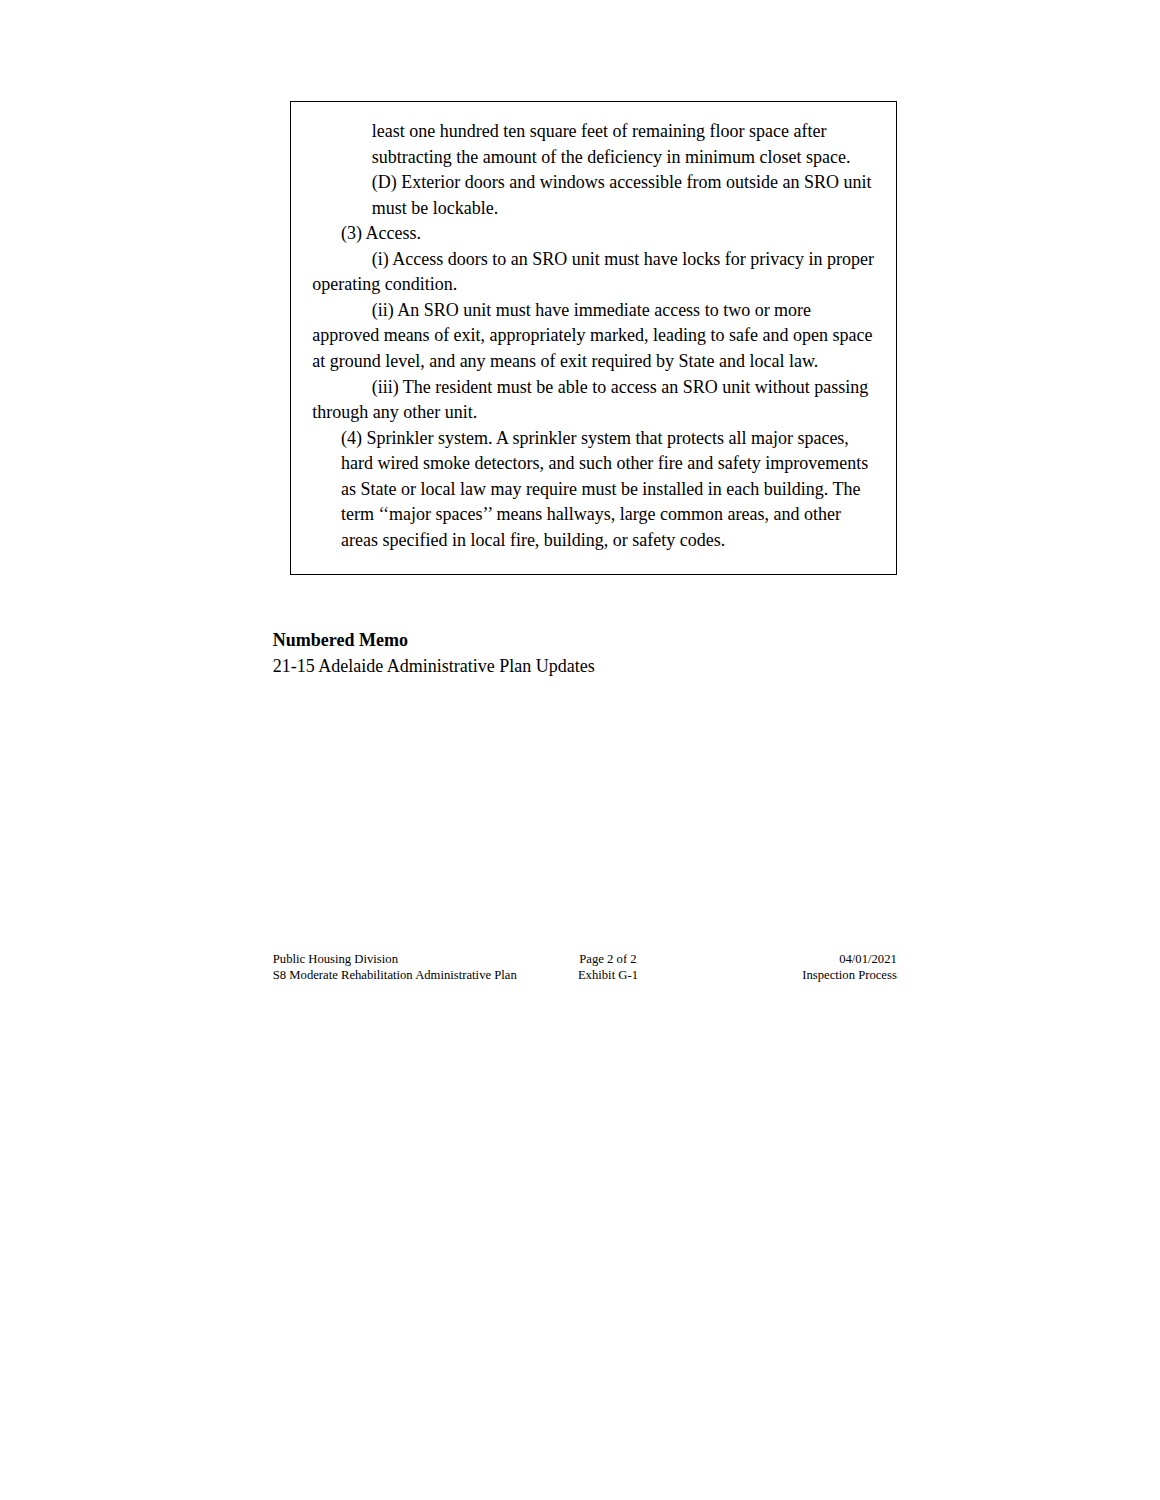least one hundred ten square feet of remaining floor space after subtracting the amount of the deficiency in minimum closet space.
(D) Exterior doors and windows accessible from outside an SRO unit must be lockable.
(3) Access.
(i) Access doors to an SRO unit must have locks for privacy in proper operating condition.
(ii) An SRO unit must have immediate access to two or more approved means of exit, appropriately marked, leading to safe and open space at ground level, and any means of exit required by State and local law.
(iii) The resident must be able to access an SRO unit without passing through any other unit.
(4) Sprinkler system. A sprinkler system that protects all major spaces, hard wired smoke detectors, and such other fire and safety improvements as State or local law may require must be installed in each building. The term ‘‘major spaces’’ means hallways, large common areas, and other areas specified in local fire, building, or safety codes.
Numbered Memo
21-15 Adelaide Administrative Plan Updates
| Public Housing Division | Page 2 of 2 | 04/01/2021 |
| S8 Moderate Rehabilitation Administrative Plan | Exhibit G-1 | Inspection Process |